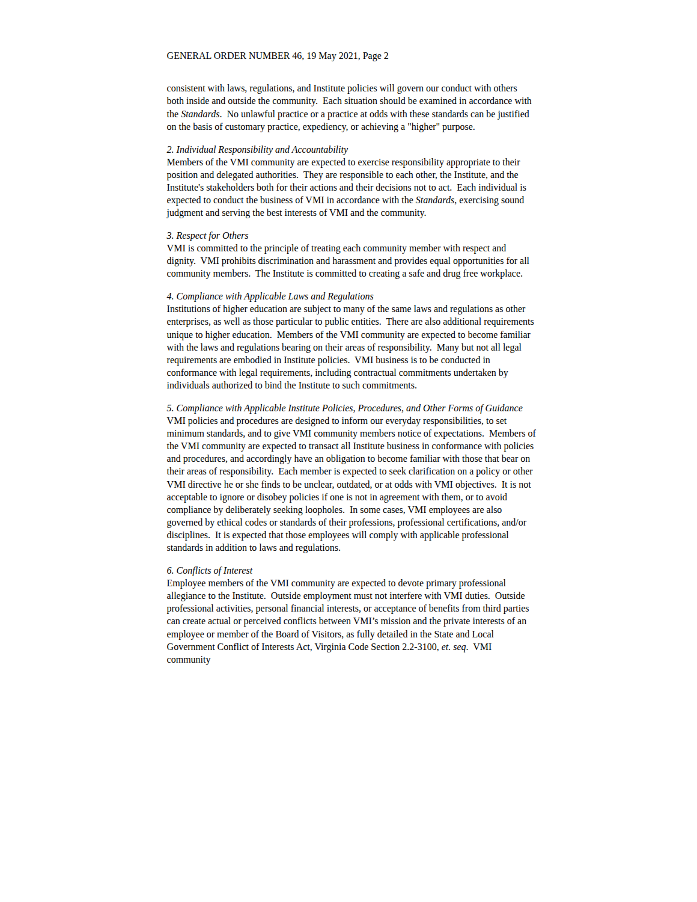GENERAL ORDER NUMBER 46, 19 May 2021, Page 2
consistent with laws, regulations, and Institute policies will govern our conduct with others both inside and outside the community. Each situation should be examined in accordance with the Standards. No unlawful practice or a practice at odds with these standards can be justified on the basis of customary practice, expediency, or achieving a "higher" purpose.
2. Individual Responsibility and Accountability
Members of the VMI community are expected to exercise responsibility appropriate to their position and delegated authorities. They are responsible to each other, the Institute, and the Institute's stakeholders both for their actions and their decisions not to act. Each individual is expected to conduct the business of VMI in accordance with the Standards, exercising sound judgment and serving the best interests of VMI and the community.
3. Respect for Others
VMI is committed to the principle of treating each community member with respect and dignity. VMI prohibits discrimination and harassment and provides equal opportunities for all community members. The Institute is committed to creating a safe and drug free workplace.
4. Compliance with Applicable Laws and Regulations
Institutions of higher education are subject to many of the same laws and regulations as other enterprises, as well as those particular to public entities. There are also additional requirements unique to higher education. Members of the VMI community are expected to become familiar with the laws and regulations bearing on their areas of responsibility. Many but not all legal requirements are embodied in Institute policies. VMI business is to be conducted in conformance with legal requirements, including contractual commitments undertaken by individuals authorized to bind the Institute to such commitments.
5. Compliance with Applicable Institute Policies, Procedures, and Other Forms of Guidance
VMI policies and procedures are designed to inform our everyday responsibilities, to set minimum standards, and to give VMI community members notice of expectations. Members of the VMI community are expected to transact all Institute business in conformance with policies and procedures, and accordingly have an obligation to become familiar with those that bear on their areas of responsibility. Each member is expected to seek clarification on a policy or other VMI directive he or she finds to be unclear, outdated, or at odds with VMI objectives. It is not acceptable to ignore or disobey policies if one is not in agreement with them, or to avoid compliance by deliberately seeking loopholes. In some cases, VMI employees are also governed by ethical codes or standards of their professions, professional certifications, and/or disciplines. It is expected that those employees will comply with applicable professional standards in addition to laws and regulations.
6. Conflicts of Interest
Employee members of the VMI community are expected to devote primary professional allegiance to the Institute. Outside employment must not interfere with VMI duties. Outside professional activities, personal financial interests, or acceptance of benefits from third parties can create actual or perceived conflicts between VMI’s mission and the private interests of an employee or member of the Board of Visitors, as fully detailed in the State and Local Government Conflict of Interests Act, Virginia Code Section 2.2-3100, et. seq. VMI community